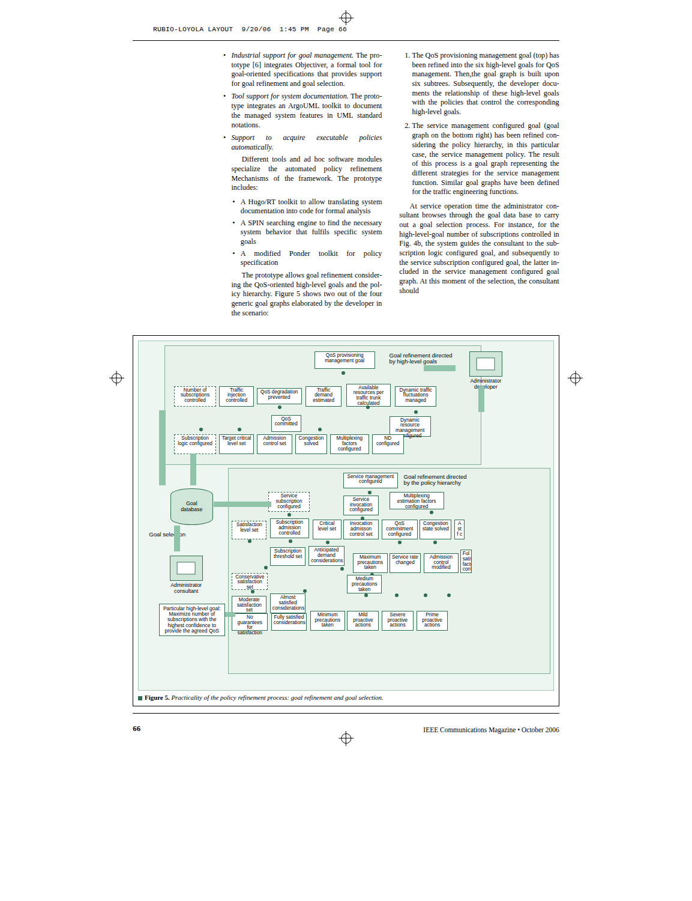RUBIO-LOYOLA LAYOUT 9/20/06 1:45 PM Page 66
Industrial support for goal management. The prototype [6] integrates Objectiver, a formal tool for goal-oriented specifications that provides support for goal refinement and goal selection.
Tool support for system documentation. The prototype integrates an ArgoUML toolkit to document the managed system features in UML standard notations.
Support to acquire executable policies automatically.
Different tools and ad hoc software modules specialize the automated policy refinement Mechanisms of the framework. The prototype includes:
A Hugo/RT toolkit to allow translating system documentation into code for formal analysis
A SPIN searching engine to find the necessary system behavior that fulfils specific system goals
A modified Ponder toolkit for policy specification
The prototype allows goal refinement considering the QoS-oriented high-level goals and the policy hierarchy. Figure 5 shows two out of the four generic goal graphs elaborated by the developer in the scenario:
The QoS provisioning management goal (top) has been refined into the six high-level goals for QoS management. Then,the goal graph is built upon six subtrees. Subsequently, the developer documents the relationship of these high-level goals with the policies that control the corresponding high-level goals.
The service management configured goal (goal graph on the bottom right) has been refined considering the policy hierarchy, in this particular case, the service management policy. The result of this process is a goal graph representing the different strategies for the service management function. Similar goal graphs have been defined for the traffic engineering functions.
At service operation time the administrator consultant browses through the goal data base to carry out a goal selection process. For instance, for the high-level-goal number of subscriptions controlled in Fig. 4b, the system guides the consultant to the subscription logic configured goal, and subsequently to the service subscription configured goal, the latter included in the service management configured goal graph. At this moment of the selection, the consultant should
QoS provisioning management goal
Goal refinement directed
by high-level goals
Number of subscriptions controlled
Traffic injection controlled
QoS degradation prevented
Traffic demand estimated
Available resources per traffic trunk calculated
Dynamic traffic fluctuations managed
QoS committed
Dynamic resource management configured
Subscription logic configured
Target critical level set
Admission control set
Congestion solved
Multiplexing factors configured
ND configured
Administrator
developer
Service management configured
Goal refinement directed
by the policy hierarchy
Service subscription configured
Service invocation configured
Multiplexing estimation factors configured
Satisfaction level set
Subscription admission controlled
Critical level set
Invocation admisson control set
QoS commitment configured
Congestion state solved
A st f c
Subscription threshold set
Anticipated demand considerations
Maximum precautions taken
Service rate changed
Admission control modified
Ful satis facto confi
Conservative satisfaction set
Medium precautions taken
Moderate satisfaction set
Almost satisfied considerations
No guarantees for satisfaction
Fully satisfied considerations
Minimum precautions taken
Mild proactive actions
Severe proactive actions
Prime proactive actions
Goal
database
Goal selection
Administrator consultant
Particular high-level goal:
Maximize number of subscriptions with the highest confidence to provide the agreed QoS
Figure 5. Practicality of the policy refinement process: goal refinement and goal selection.
66
IEEE Communications Magazine • October 2006